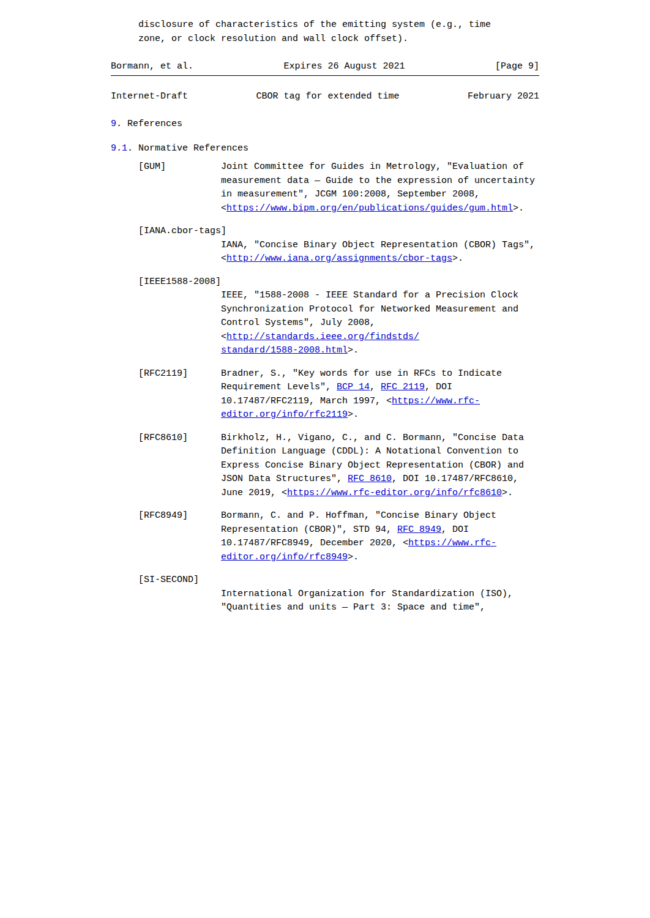disclosure of characteristics of the emitting system (e.g., time
zone, or clock resolution and wall clock offset).
Bormann, et al. Expires 26 August 2021 [Page 9]
Internet-Draft CBOR tag for extended time February 2021
9. References
9.1. Normative References
[GUM]
Joint Committee for Guides in Metrology, "Evaluation of measurement data — Guide to the expression of uncertainty in measurement", JCGM 100:2008, September 2008, <https://www.bipm.org/en/publications/guides/gum.html>.
[IANA.cbor-tags]
IANA, "Concise Binary Object Representation (CBOR) Tags", <http://www.iana.org/assignments/cbor-tags>.
[IEEE1588-2008]
IEEE, "1588-2008 - IEEE Standard for a Precision Clock Synchronization Protocol for Networked Measurement and Control Systems", July 2008, <http://standards.ieee.org/findstds/
standard/1588-2008.html>.
[RFC2119]
Bradner, S., "Key words for use in RFCs to Indicate Requirement Levels", BCP 14, RFC 2119, DOI 10.17487/RFC2119, March 1997, <https://www.rfc-editor.org/info/rfc2119>.
[RFC8610]
Birkholz, H., Vigano, C., and C. Bormann, "Concise Data Definition Language (CDDL): A Notational Convention to Express Concise Binary Object Representation (CBOR) and JSON Data Structures", RFC 8610, DOI 10.17487/RFC8610, June 2019, <https://www.rfc-editor.org/info/rfc8610>.
[RFC8949]
Bormann, C. and P. Hoffman, "Concise Binary Object Representation (CBOR)", STD 94, RFC 8949, DOI 10.17487/RFC8949, December 2020, <https://www.rfc-editor.org/info/rfc8949>.
[SI-SECOND]
International Organization for Standardization (ISO), "Quantities and units — Part 3: Space and time",